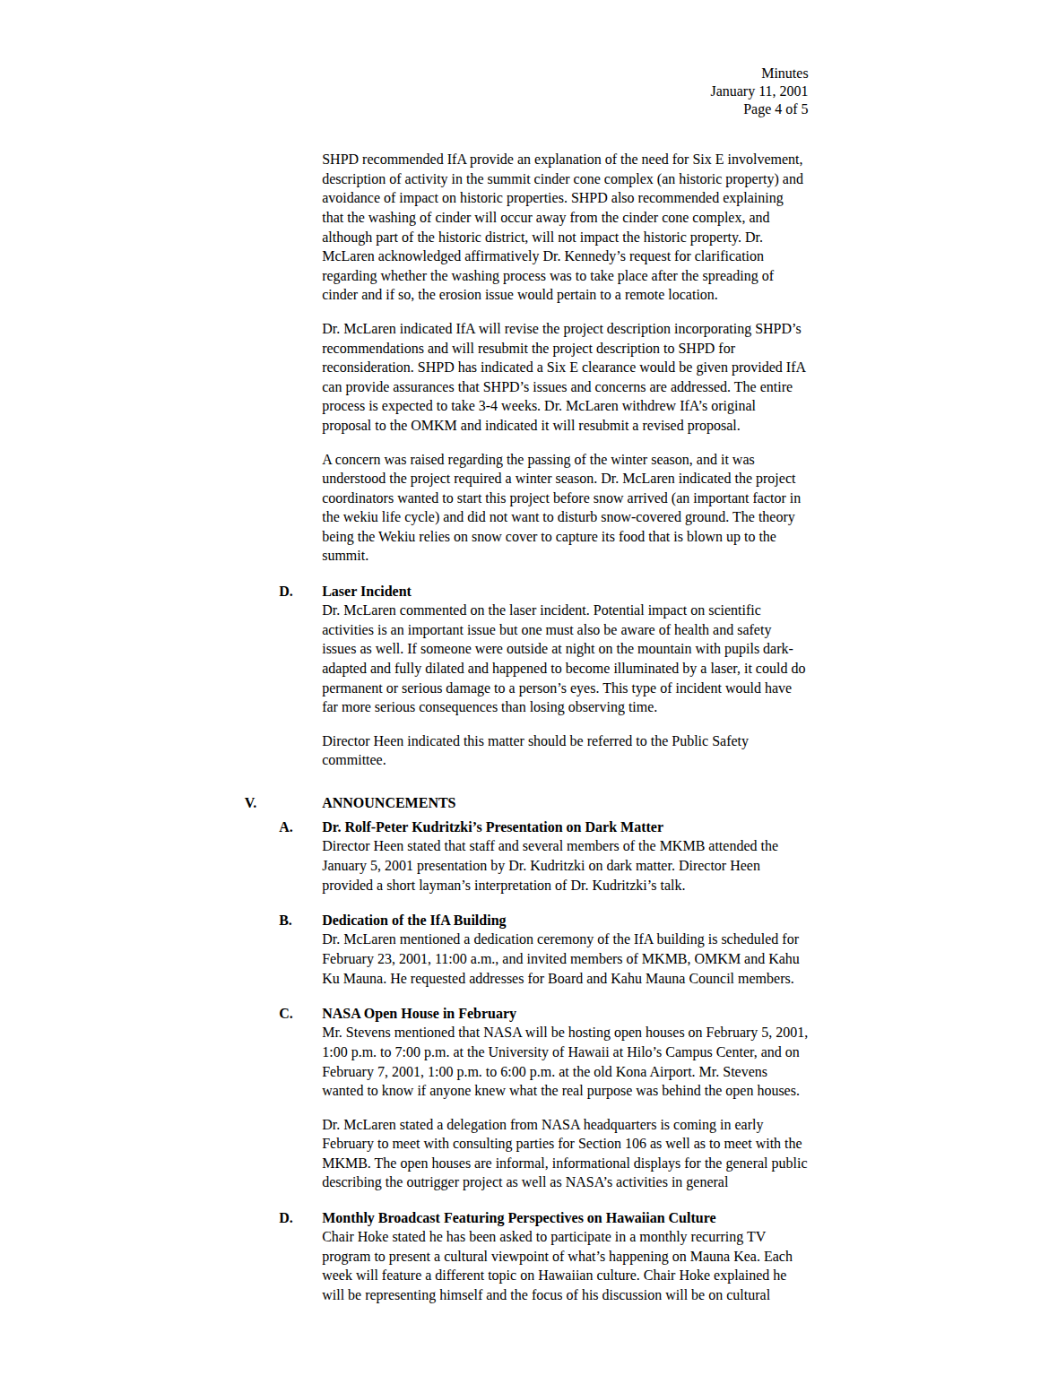Minutes
January 11, 2001
Page 4 of 5
SHPD recommended IfA provide an explanation of the need for Six E involvement, description of activity in the summit cinder cone complex (an historic property) and avoidance of impact on historic properties. SHPD also recommended explaining that the washing of cinder will occur away from the cinder cone complex, and although part of the historic district, will not impact the historic property. Dr. McLaren acknowledged affirmatively Dr. Kennedy’s request for clarification regarding whether the washing process was to take place after the spreading of cinder and if so, the erosion issue would pertain to a remote location.
Dr. McLaren indicated IfA will revise the project description incorporating SHPD’s recommendations and will resubmit the project description to SHPD for reconsideration. SHPD has indicated a Six E clearance would be given provided IfA can provide assurances that SHPD’s issues and concerns are addressed. The entire process is expected to take 3-4 weeks. Dr. McLaren withdrew IfA’s original proposal to the OMKM and indicated it will resubmit a revised proposal.
A concern was raised regarding the passing of the winter season, and it was understood the project required a winter season. Dr. McLaren indicated the project coordinators wanted to start this project before snow arrived (an important factor in the wekiu life cycle) and did not want to disturb snow-covered ground. The theory being the Wekiu relies on snow cover to capture its food that is blown up to the summit.
D.
Laser Incident
Dr. McLaren commented on the laser incident. Potential impact on scientific activities is an important issue but one must also be aware of health and safety issues as well. If someone were outside at night on the mountain with pupils dark-adapted and fully dilated and happened to become illuminated by a laser, it could do permanent or serious damage to a person’s eyes. This type of incident would have far more serious consequences than losing observing time.
Director Heen indicated this matter should be referred to the Public Safety committee.
V.
ANNOUNCEMENTS
A.
Dr. Rolf-Peter Kudritzki’s Presentation on Dark Matter
Director Heen stated that staff and several members of the MKMB attended the January 5, 2001 presentation by Dr. Kudritzki on dark matter. Director Heen provided a short layman’s interpretation of Dr. Kudritzki’s talk.
B.
Dedication of the IfA Building
Dr. McLaren mentioned a dedication ceremony of the IfA building is scheduled for February 23, 2001, 11:00 a.m., and invited members of MKMB, OMKM and Kahu Ku Mauna. He requested addresses for Board and Kahu Mauna Council members.
C.
NASA Open House in February
Mr. Stevens mentioned that NASA will be hosting open houses on February 5, 2001, 1:00 p.m. to 7:00 p.m. at the University of Hawaii at Hilo’s Campus Center, and on February 7, 2001, 1:00 p.m. to 6:00 p.m. at the old Kona Airport. Mr. Stevens wanted to know if anyone knew what the real purpose was behind the open houses.
Dr. McLaren stated a delegation from NASA headquarters is coming in early February to meet with consulting parties for Section 106 as well as to meet with the MKMB. The open houses are informal, informational displays for the general public describing the outrigger project as well as NASA’s activities in general
D.
Monthly Broadcast Featuring Perspectives on Hawaiian Culture
Chair Hoke stated he has been asked to participate in a monthly recurring TV program to present a cultural viewpoint of what’s happening on Mauna Kea. Each week will feature a different topic on Hawaiian culture. Chair Hoke explained he will be representing himself and the focus of his discussion will be on cultural